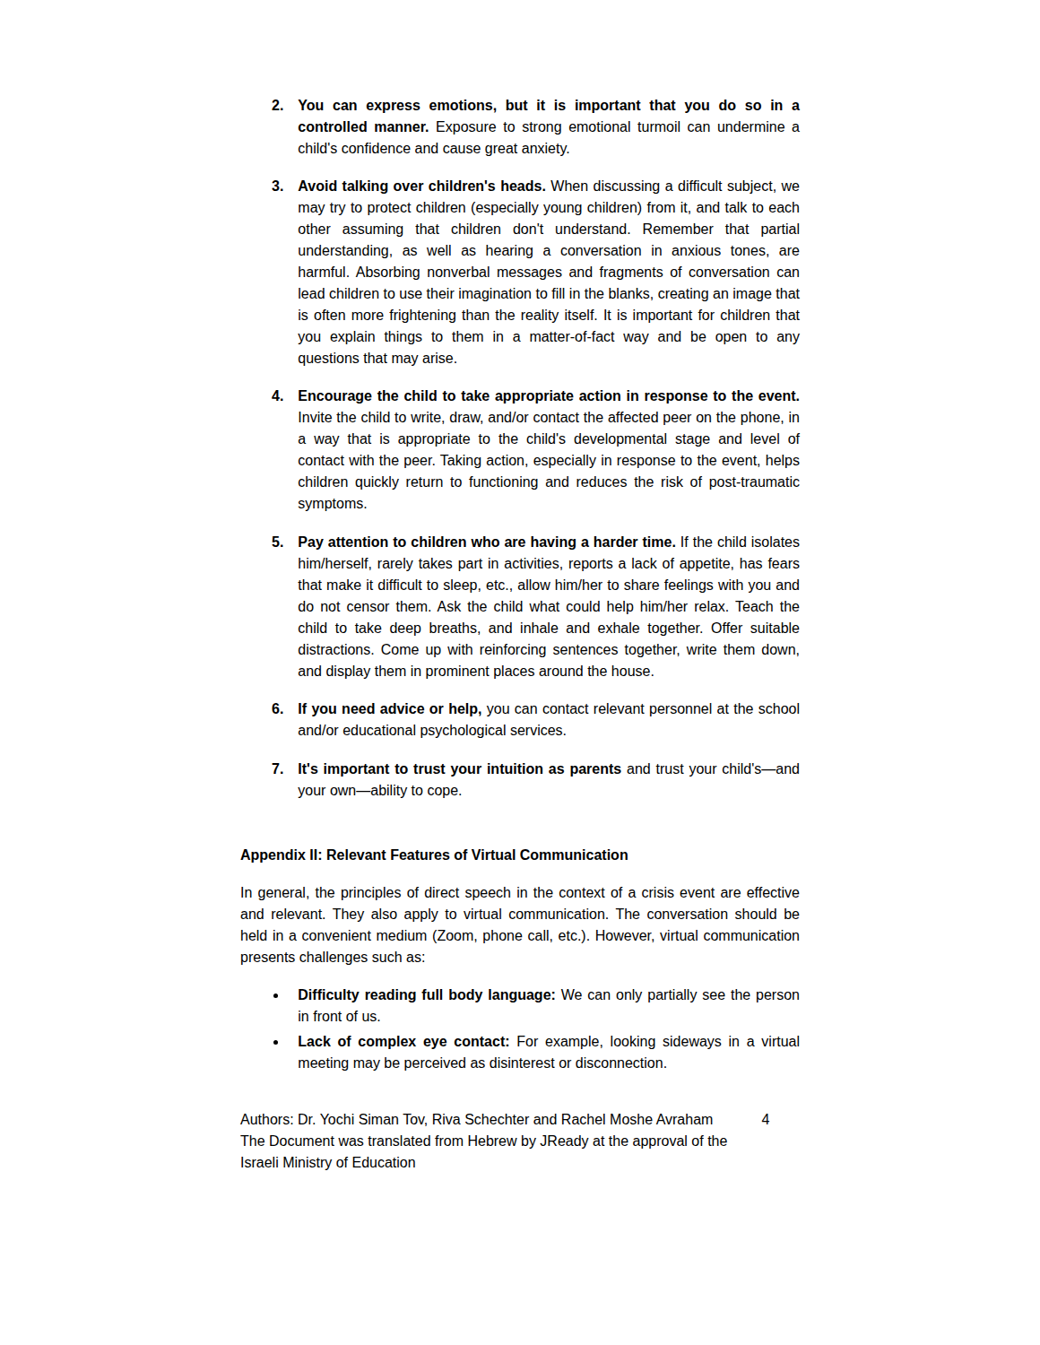You can express emotions, but it is important that you do so in a controlled manner. Exposure to strong emotional turmoil can undermine a child's confidence and cause great anxiety.
Avoid talking over children's heads. When discussing a difficult subject, we may try to protect children (especially young children) from it, and talk to each other assuming that children don't understand. Remember that partial understanding, as well as hearing a conversation in anxious tones, are harmful. Absorbing nonverbal messages and fragments of conversation can lead children to use their imagination to fill in the blanks, creating an image that is often more frightening than the reality itself. It is important for children that you explain things to them in a matter-of-fact way and be open to any questions that may arise.
Encourage the child to take appropriate action in response to the event. Invite the child to write, draw, and/or contact the affected peer on the phone, in a way that is appropriate to the child's developmental stage and level of contact with the peer. Taking action, especially in response to the event, helps children quickly return to functioning and reduces the risk of post-traumatic symptoms.
Pay attention to children who are having a harder time. If the child isolates him/herself, rarely takes part in activities, reports a lack of appetite, has fears that make it difficult to sleep, etc., allow him/her to share feelings with you and do not censor them. Ask the child what could help him/her relax. Teach the child to take deep breaths, and inhale and exhale together. Offer suitable distractions. Come up with reinforcing sentences together, write them down, and display them in prominent places around the house.
If you need advice or help, you can contact relevant personnel at the school and/or educational psychological services.
It's important to trust your intuition as parents and trust your child's—and your own—ability to cope.
Appendix II: Relevant Features of Virtual Communication
In general, the principles of direct speech in the context of a crisis event are effective and relevant. They also apply to virtual communication. The conversation should be held in a convenient medium (Zoom, phone call, etc.). However, virtual communication presents challenges such as:
Difficulty reading full body language: We can only partially see the person in front of us.
Lack of complex eye contact: For example, looking sideways in a virtual meeting may be perceived as disinterest or disconnection.
Authors: Dr. Yochi Siman Tov, Riva Schechter and Rachel Moshe Avraham
The Document was translated from Hebrew by JReady at the approval of the Israeli Ministry of Education
4